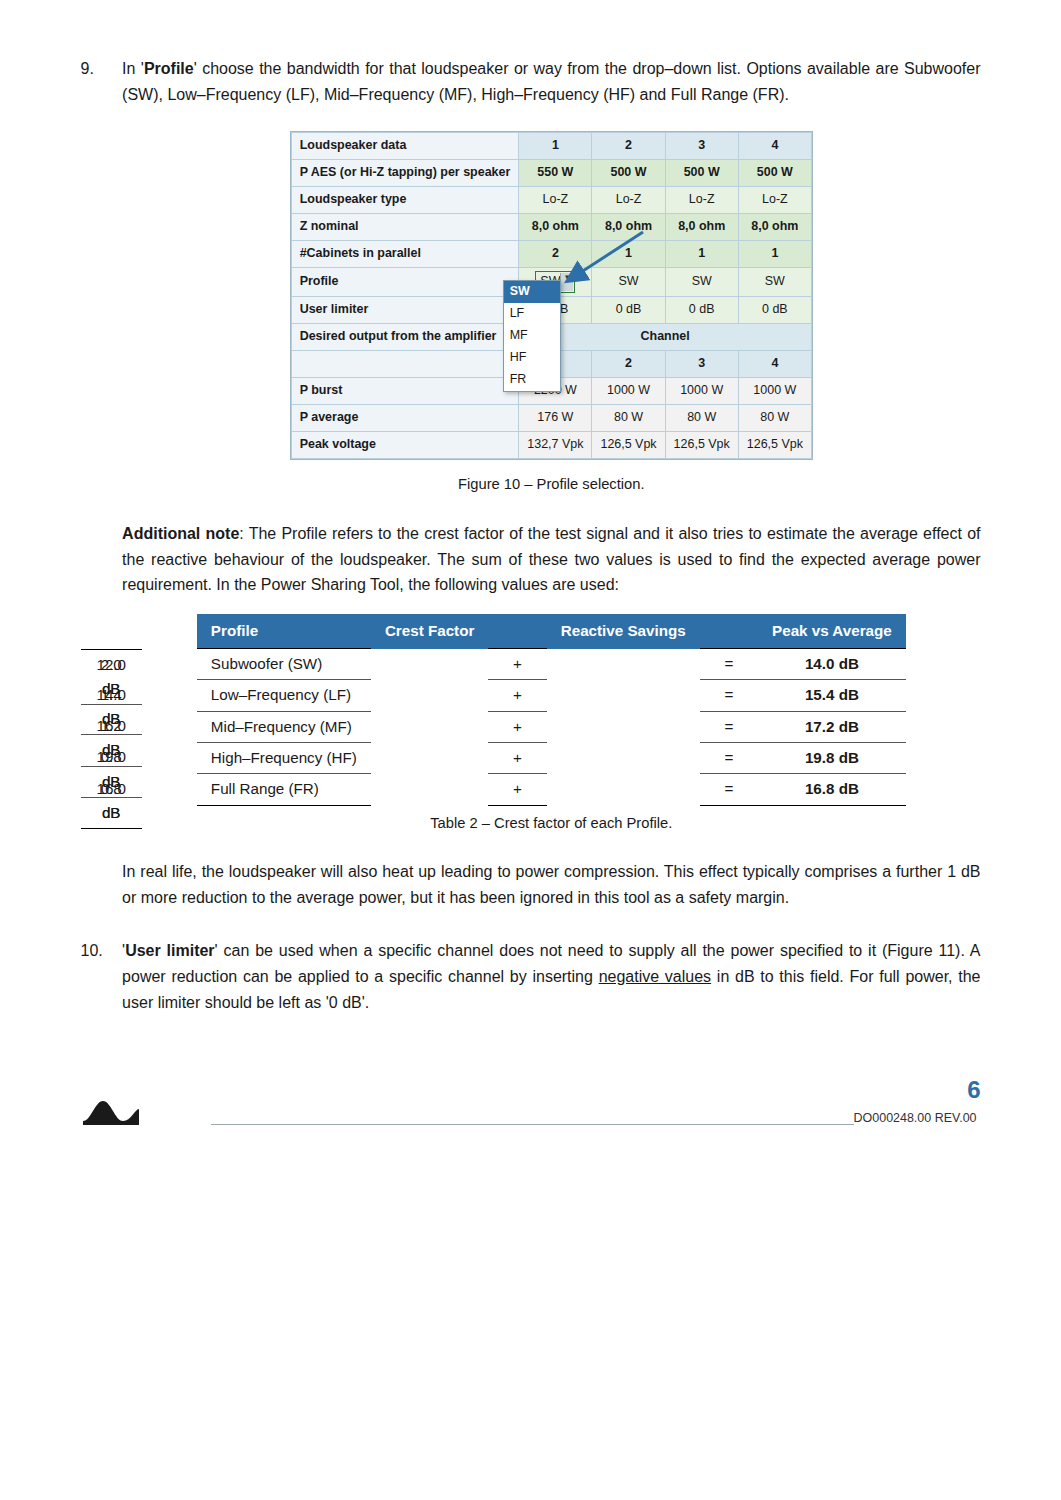9. In 'Profile' choose the bandwidth for that loudspeaker or way from the drop–down list. Options available are Subwoofer (SW), Low–Frequency (LF), Mid–Frequency (MF), High–Frequency (HF) and Full Range (FR).
| Loudspeaker data | 1 | 2 | 3 | 4 |
| P AES (or Hi-Z tapping) per speaker | 550 W | 500 W | 500 W | 500 W |
| Loudspeaker type | Lo-Z | Lo-Z | Lo-Z | Lo-Z |
| Z nominal | 8,0 ohm | 8,0 ohm | 8,0 ohm | 8,0 ohm |
| #Cabinets in parallel | 2 | 1 | 1 | 1 |
| Profile | SW ▾ | SW | SW | SW |
| User limiter | 0 dB | 0 dB | 0 dB | 0 dB |
| Desired output from the amplifier | Channel |
| | 1 | 2 | 3 | 4 |
| P burst | 2200 W | 1000 W | 1000 W | 1000 W |
| P average | 176 W | 80 W | 80 W | 80 W |
| Peak voltage | 132,7 Vpk | 126,5 Vpk | 126,5 Vpk | 126,5 Vpk |
SW
LF
MF
HF
FR
Figure 10 – Profile selection.
Additional note: The Profile refers to the crest factor of the test signal and it also tries to estimate the average effect of the reactive behaviour of the loudspeaker. The sum of these two values is used to find the expected average power requirement. In the Power Sharing Tool, the following values are used:
| Profile | Crest Factor | | Reactive Savings | | Peak vs Average |
| --- | --- | --- | --- | --- | --- |
| Subwoofer (SW) | 12.0 dB | + | 2.0 dB | = | 14.0 dB |
| Low–Frequency (LF) | 14.0 dB | + | 1.4 dB | = | 15.4 dB |
| Mid–Frequency (MF) | 16.0 dB | + | 1.2 dB | = | 17.2 dB |
| High–Frequency (HF) | 19.0 dB | + | 0.8 dB | = | 19.8 dB |
| Full Range (FR) | 16.0 dB | + | 0.8 dB | = | 16.8 dB |
Table 2 – Crest factor of each Profile.
In real life, the loudspeaker will also heat up leading to power compression. This effect typically comprises a further 1 dB or more reduction to the average power, but it has been ignored in this tool as a safety margin.
10. 'User limiter' can be used when a specific channel does not need to supply all the power specified to it (Figure 11). A power reduction can be applied to a specific channel by inserting negative values in dB to this field. For full power, the user limiter should be left as '0 dB'.
6
DO000248.00 REV.00